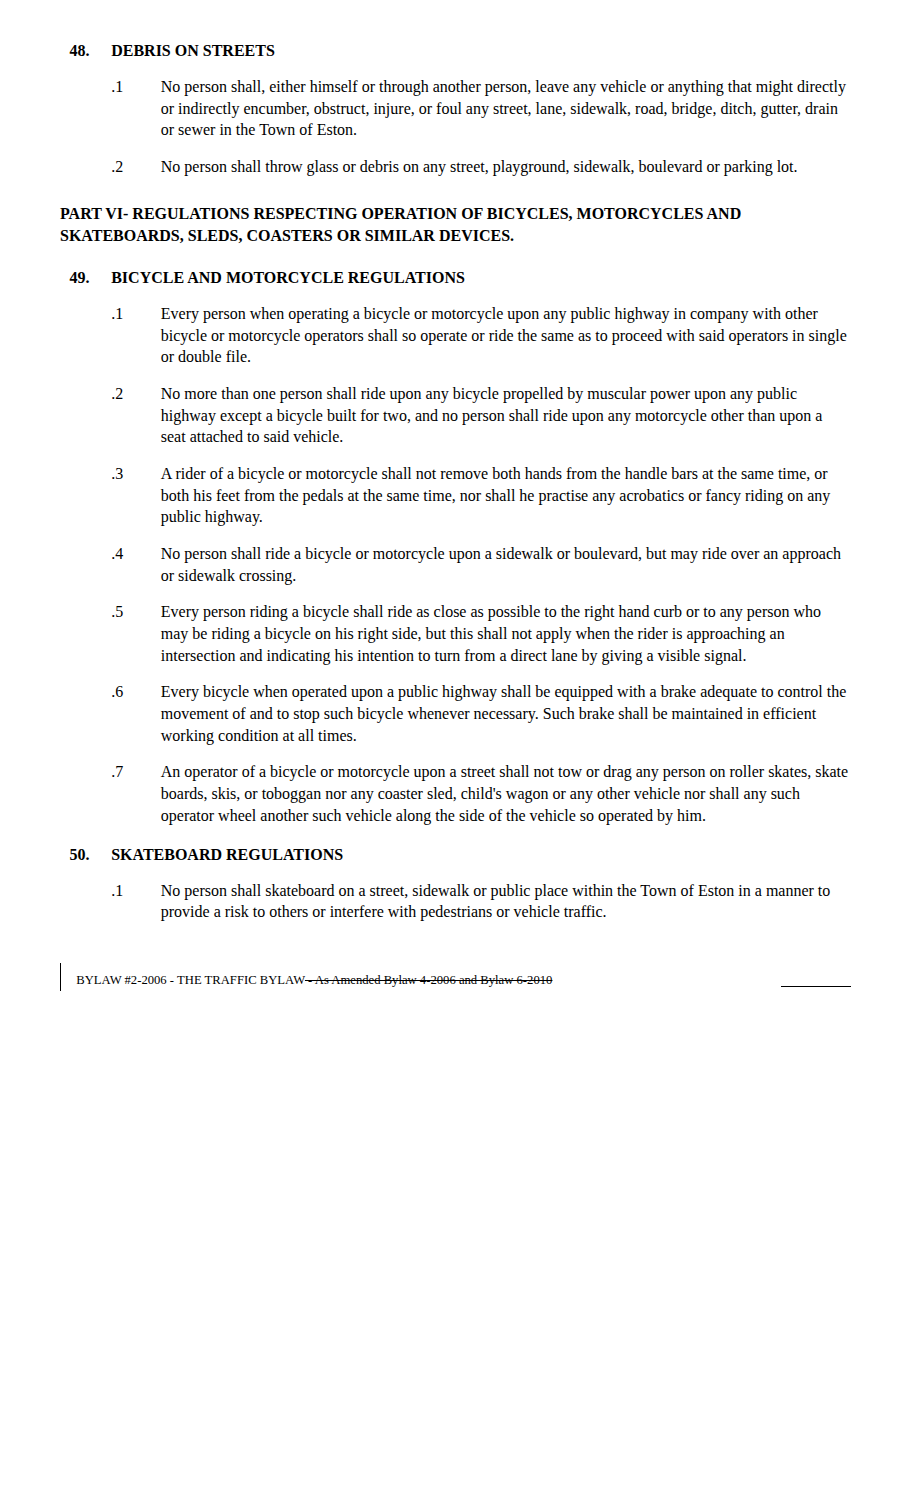48.
DEBRIS ON STREETS
.1
No person shall, either himself or through another person, leave any vehicle or anything that might directly or indirectly encumber, obstruct, injure, or foul any street, lane, sidewalk, road, bridge, ditch, gutter, drain or sewer in the Town of Eston.
.2
No person shall throw glass or debris on any street, playground, sidewalk, boulevard or parking lot.
PART VI- REGULATIONS RESPECTING OPERATION OF BICYCLES, MOTORCYCLES AND SKATEBOARDS, SLEDS, COASTERS OR SIMILAR DEVICES.
49.
BICYCLE AND MOTORCYCLE REGULATIONS
.1
Every person when operating a bicycle or motorcycle upon any public highway in company with other bicycle or motorcycle operators shall so operate or ride the same as to proceed with said operators in single or double file.
.2
No more than one person shall ride upon any bicycle propelled by muscular power upon any public highway except a bicycle built for two, and no person shall ride upon any motorcycle other than upon a seat attached to said vehicle.
.3
A rider of a bicycle or motorcycle shall not remove both hands from the handle bars at the same time, or both his feet from the pedals at the same time, nor shall he practise any acrobatics or fancy riding on any public highway.
.4
No person shall ride a bicycle or motorcycle upon a sidewalk or boulevard, but may ride over an approach or sidewalk crossing.
.5
Every person riding a bicycle shall ride as close as possible to the right hand curb or to any person who may be riding a bicycle on his right side, but this shall not apply when the rider is approaching an intersection and indicating his intention to turn from a direct lane by giving a visible signal.
.6
Every bicycle when operated upon a public highway shall be equipped with a brake adequate to control the movement of and to stop such bicycle whenever necessary. Such brake shall be maintained in efficient working condition at all times.
.7
An operator of a bicycle or motorcycle upon a street shall not tow or drag any person on roller skates, skate boards, skis, or toboggan nor any coaster sled, child's wagon or any other vehicle nor shall any such operator wheel another such vehicle along the side of the vehicle so operated by him.
50.
SKATEBOARD REGULATIONS
.1
No person shall skateboard on a street, sidewalk or public place within the Town of Eston in a manner to provide a risk to others or interfere with pedestrians or vehicle traffic.
BYLAW #2-2006 - THE TRAFFIC BYLAW - As Amended Bylaw 4-2006 and Bylaw 6-2010